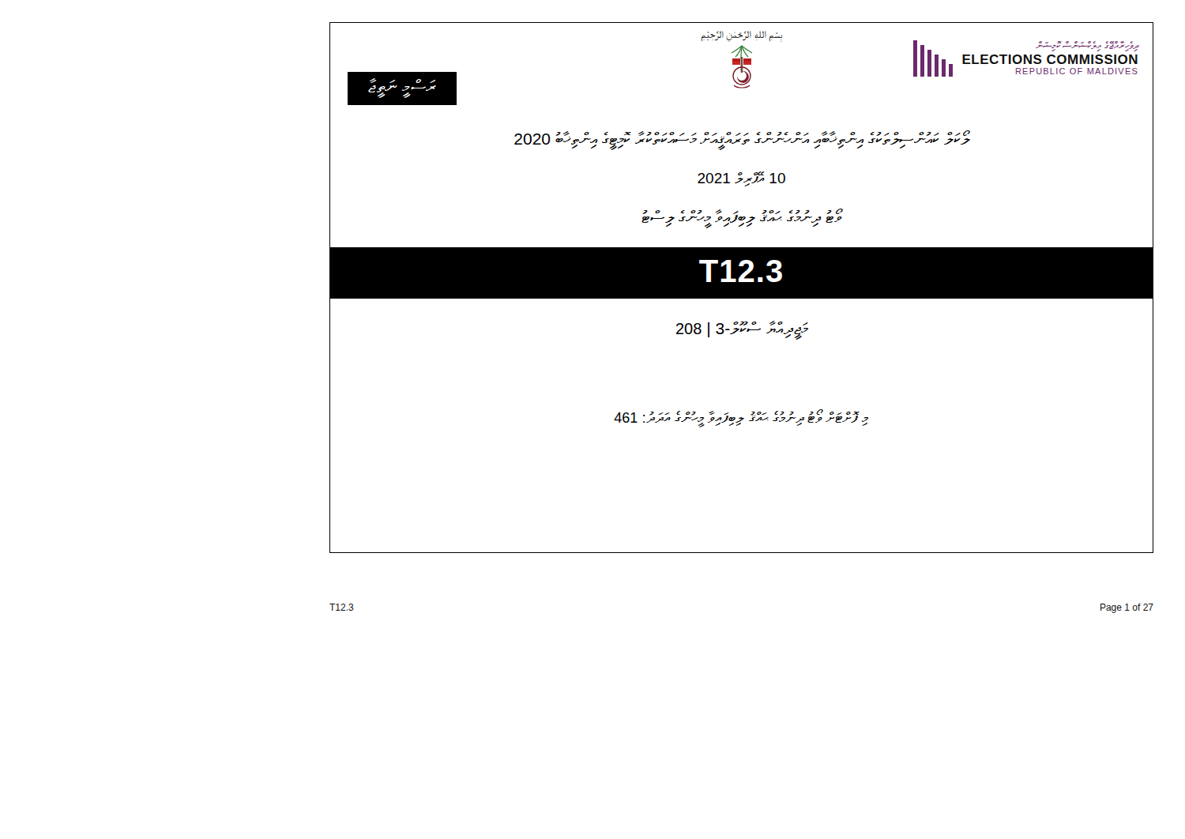بِسْمِ اللهِ الرَّحْمٰنِ الرَّحِيْمِ
ދިވެހިރާއްޖޭގެ އިލެކްޝަންސް ކޮމިޝަން
ELECTIONS COMMISSION
REPUBLIC OF MALDIVES
ރަސްމީ ނަތީޖާ
ލޯކަލް ކައުންސިލްތަކުގެ އިންތިޚާބާއި އަންހެނުންގެ ތަރައްޤީއަށް މަސައްކަތްކުރާ ކޮމިޓީގެ އިންތިޚާބު 2020
10 އޭޕްރިލް 2021
ވޯޓު ދިނުމުގެ ޙައްޤު ލިބިފައިވާ މީހުންގެ ލިސްޓު
T12.3
މަޖީދިއްޔާ ސްކޫލް-3 | 208
މި ފޮށްޓަށް ވޯޓު ދިނުމުގެ ޙައްޤު ލިބިފައިވާ މީހުންގެ އަދަދު: 461
Page 1 of 27
T12.3